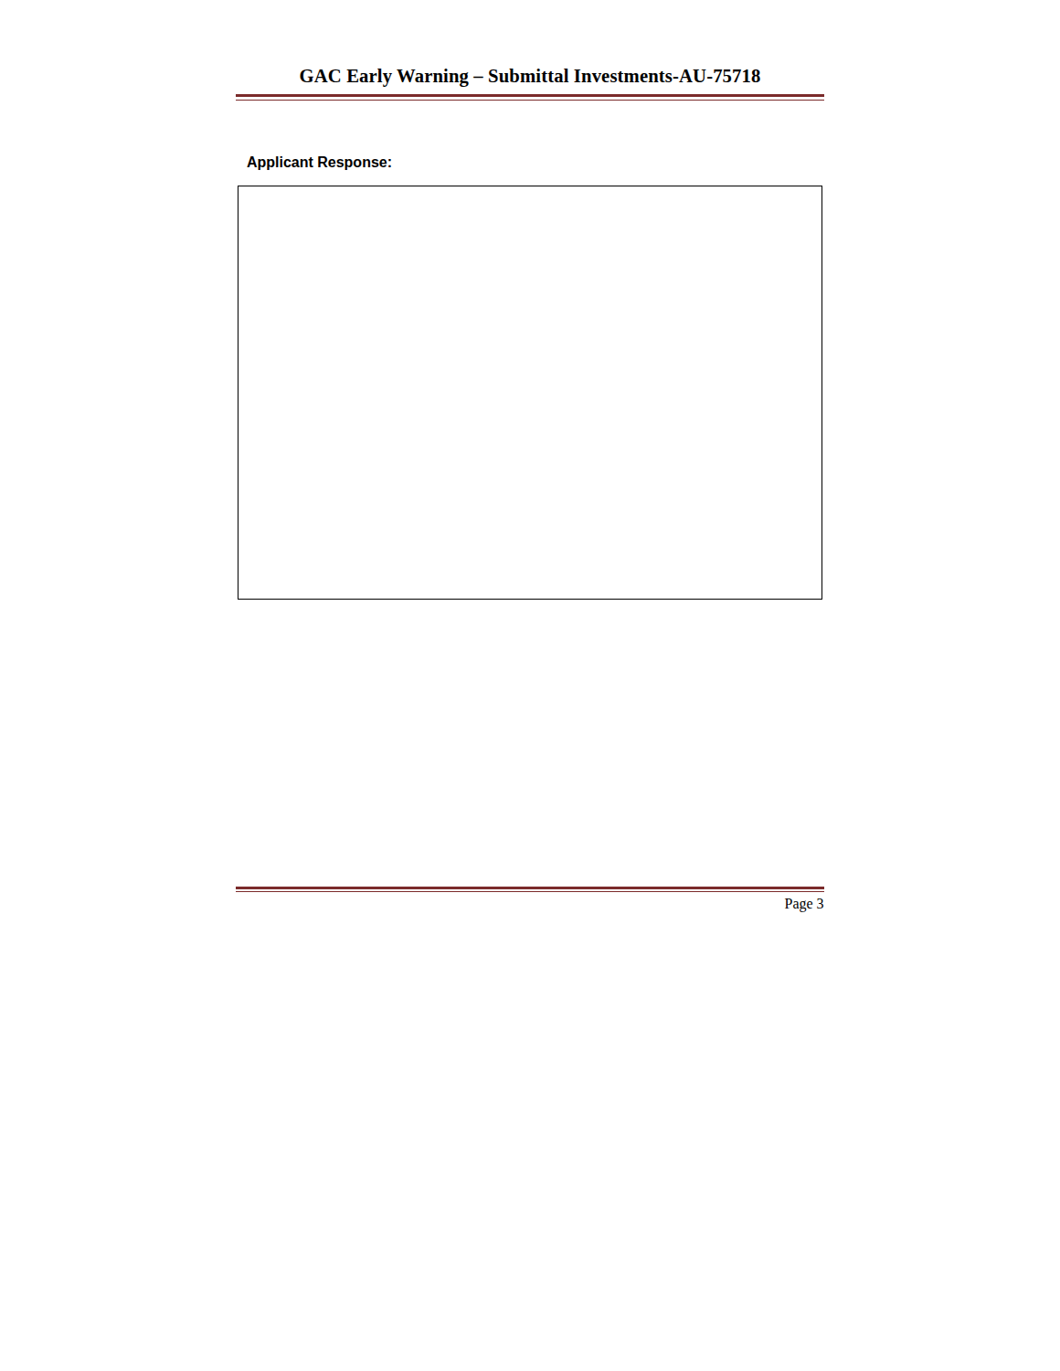GAC Early Warning – Submittal Investments-AU-75718
Applicant Response:
Page 3